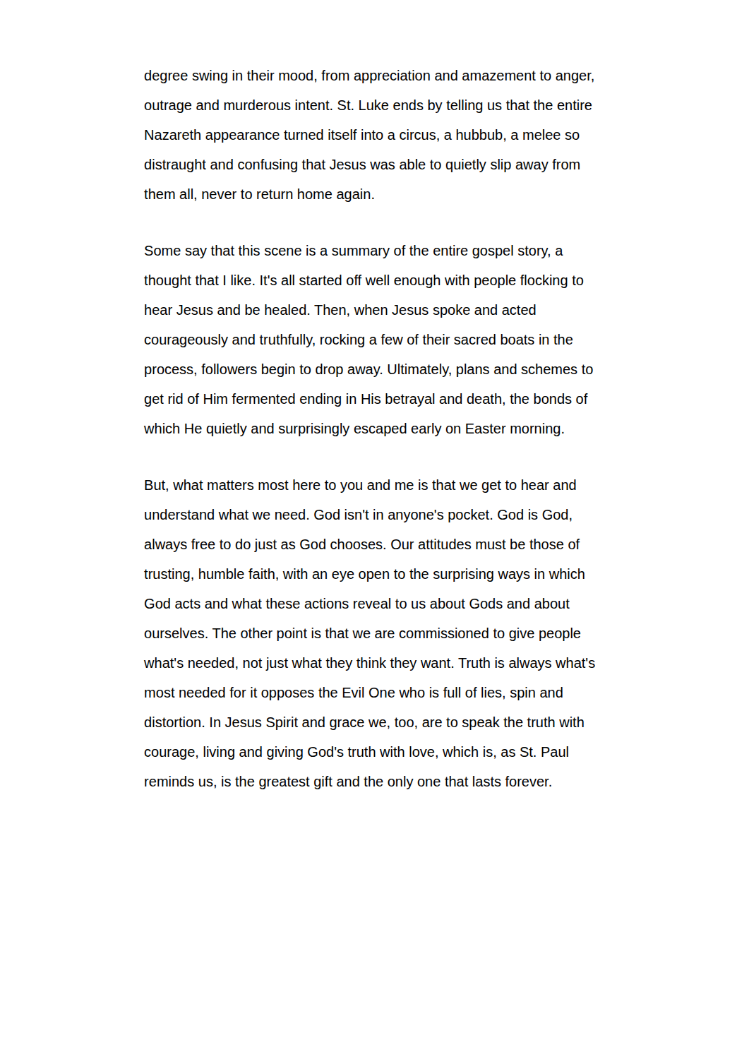degree swing in their mood, from appreciation and amazement to anger, outrage and murderous intent. St. Luke ends by telling us that the entire Nazareth appearance turned itself into a circus, a hubbub, a melee so distraught and confusing that Jesus was able to quietly slip away from them all, never to return home again.
Some say that this scene is a summary of the entire gospel story, a thought that I like. It's all started off well enough with people flocking to hear Jesus and be healed. Then, when Jesus spoke and acted courageously and truthfully, rocking a few of their sacred boats in the process, followers begin to drop away. Ultimately, plans and schemes to get rid of Him fermented ending in His betrayal and death, the bonds of which He quietly and surprisingly escaped early on Easter morning.
But, what matters most here to you and me is that we get to hear and understand what we need. God isn't in anyone's pocket. God is God, always free to do just as God chooses. Our attitudes must be those of trusting, humble faith, with an eye open to the surprising ways in which God acts and what these actions reveal to us about Gods and about ourselves. The other point is that we are commissioned to give people what's needed, not just what they think they want. Truth is always what's most needed for it opposes the Evil One who is full of lies, spin and distortion. In Jesus Spirit and grace we, too, are to speak the truth with courage, living and giving God's truth with love, which is, as St. Paul reminds us, is the greatest gift and the only one that lasts forever.